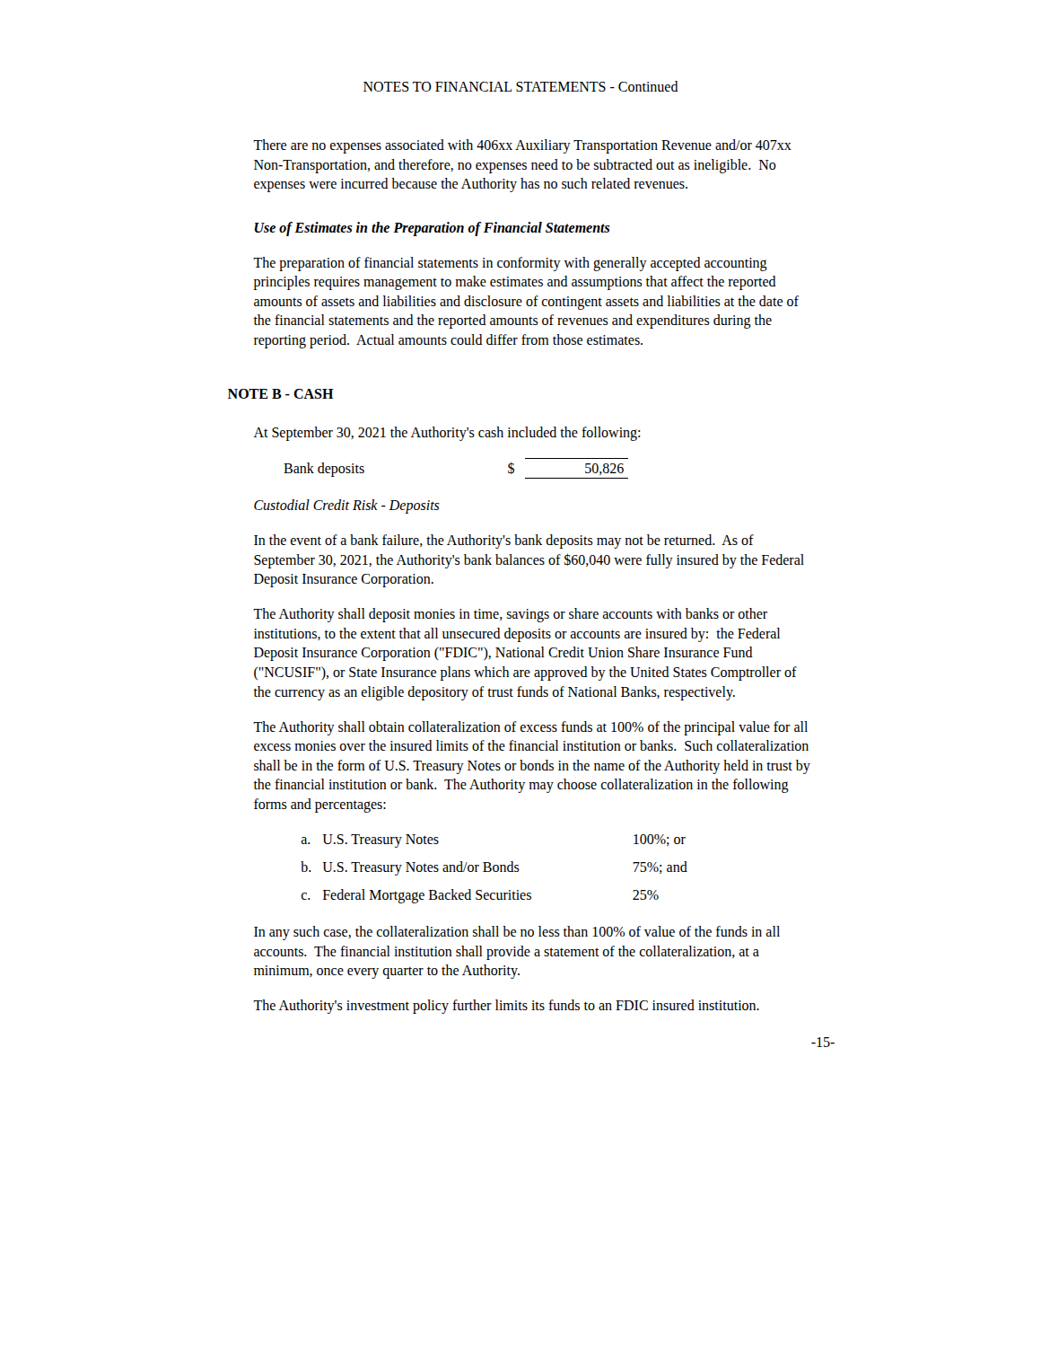NOTES TO FINANCIAL STATEMENTS - Continued
There are no expenses associated with 406xx Auxiliary Transportation Revenue and/or 407xx Non-Transportation, and therefore, no expenses need to be subtracted out as ineligible. No expenses were incurred because the Authority has no such related revenues.
Use of Estimates in the Preparation of Financial Statements
The preparation of financial statements in conformity with generally accepted accounting principles requires management to make estimates and assumptions that affect the reported amounts of assets and liabilities and disclosure of contingent assets and liabilities at the date of the financial statements and the reported amounts of revenues and expenditures during the reporting period. Actual amounts could differ from those estimates.
NOTE B - CASH
At September 30, 2021 the Authority's cash included the following:
Bank deposits$50,826
Custodial Credit Risk - Deposits
In the event of a bank failure, the Authority's bank deposits may not be returned. As of September 30, 2021, the Authority's bank balances of $60,040 were fully insured by the Federal Deposit Insurance Corporation.
The Authority shall deposit monies in time, savings or share accounts with banks or other institutions, to the extent that all unsecured deposits or accounts are insured by: the Federal Deposit Insurance Corporation ("FDIC"), National Credit Union Share Insurance Fund ("NCUSIF"), or State Insurance plans which are approved by the United States Comptroller of the currency as an eligible depository of trust funds of National Banks, respectively.
The Authority shall obtain collateralization of excess funds at 100% of the principal value for all excess monies over the insured limits of the financial institution or banks. Such collateralization shall be in the form of U.S. Treasury Notes or bonds in the name of the Authority held in trust by the financial institution or bank. The Authority may choose collateralization in the following forms and percentages:
a. U.S. Treasury Notes 100%; or
b. U.S. Treasury Notes and/or Bonds 75%; and
c. Federal Mortgage Backed Securities 25%
In any such case, the collateralization shall be no less than 100% of value of the funds in all accounts. The financial institution shall provide a statement of the collateralization, at a minimum, once every quarter to the Authority.
The Authority's investment policy further limits its funds to an FDIC insured institution.
-15-